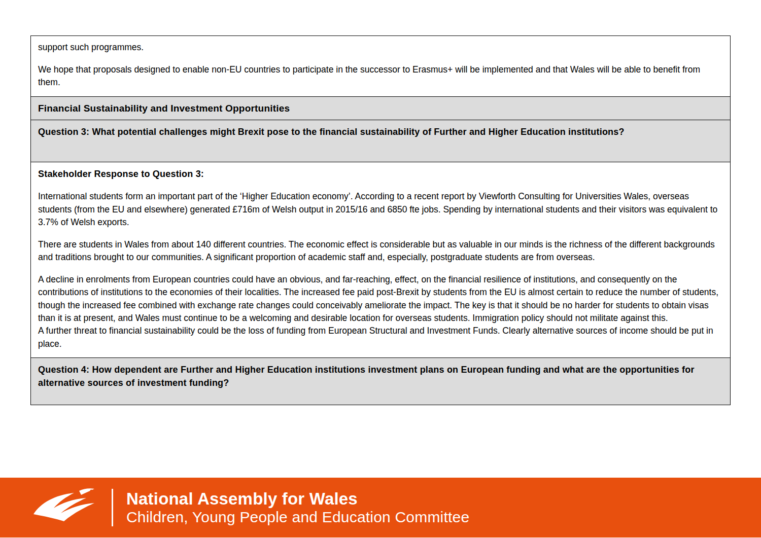| support such programmes. We hope that proposals designed to enable non-EU countries to participate in the successor to Erasmus+ will be implemented and that Wales will be able to benefit from them. |
| Financial Sustainability and Investment Opportunities |
| Question 3: What potential challenges might Brexit pose to the financial sustainability of Further and Higher Education institutions? |
| Stakeholder Response to Question 3: International students form an important part of the ‘Higher Education economy’. According to a recent report by Viewforth Consulting for Universities Wales, overseas students (from the EU and elsewhere) generated £716m of Welsh output in 2015/16 and 6850 fte jobs. Spending by international students and their visitors was equivalent to 3.7% of Welsh exports. There are students in Wales from about 140 different countries. The economic effect is considerable but as valuable in our minds is the richness of the different backgrounds and traditions brought to our communities. A significant proportion of academic staff and, especially, postgraduate students are from overseas. A decline in enrolments from European countries could have an obvious, and far-reaching, effect, on the financial resilience of institutions, and consequently on the contributions of institutions to the economies of their localities. The increased fee paid post-Brexit by students from the EU is almost certain to reduce the number of students, though the increased fee combined with exchange rate changes could conceivably ameliorate the impact. The key is that it should be no harder for students to obtain visas than it is at present, and Wales must continue to be a welcoming and desirable location for overseas students. Immigration policy should not militate against this. A further threat to financial sustainability could be the loss of funding from European Structural and Investment Funds. Clearly alternative sources of income should be put in place. |
| Question 4: How dependent are Further and Higher Education institutions investment plans on European funding and what are the opportunities for alternative sources of investment funding? |
National Assembly for Wales
Children, Young People and Education Committee